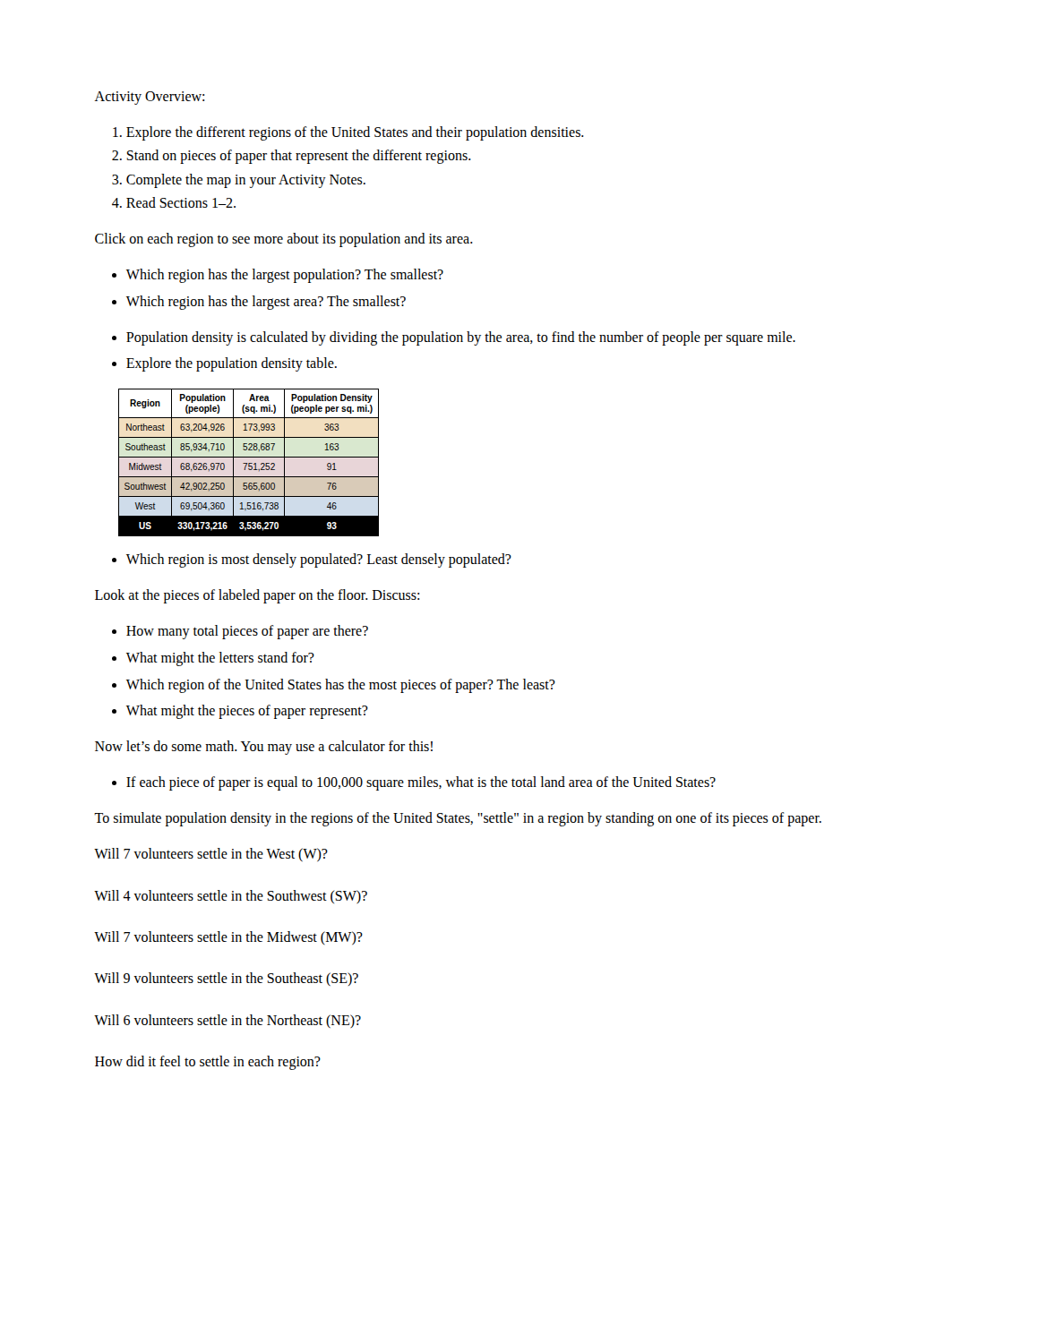Activity Overview:
Explore the different regions of the United States and their population densities.
Stand on pieces of paper that represent the different regions.
Complete the map in your Activity Notes.
Read Sections 1–2.
Click on each region to see more about its population and its area.
Which region has the largest population? The smallest?
Which region has the largest area? The smallest?
Population density is calculated by dividing the population by the area, to find the number of people per square mile.
Explore the population density table.
| Region | Population (people) | Area (sq. mi.) | Population Density (people per sq. mi.) |
| --- | --- | --- | --- |
| Northeast | 63,204,926 | 173,993 | 363 |
| Southeast | 85,934,710 | 528,687 | 163 |
| Midwest | 68,626,970 | 751,252 | 91 |
| Southwest | 42,902,250 | 565,600 | 76 |
| West | 69,504,360 | 1,516,738 | 46 |
| US | 330,173,216 | 3,536,270 | 93 |
Which region is most densely populated? Least densely populated?
Look at the pieces of labeled paper on the floor. Discuss:
How many total pieces of paper are there?
What might the letters stand for?
Which region of the United States has the most pieces of paper? The least?
What might the pieces of paper represent?
Now let’s do some math. You may use a calculator for this!
If each piece of paper is equal to 100,000 square miles, what is the total land area of the United States?
To simulate population density in the regions of the United States, "settle" in a region by standing on one of its pieces of paper.
Will 7 volunteers settle in the West (W)?
Will 4 volunteers settle in the Southwest (SW)?
Will 7 volunteers settle in the Midwest (MW)?
Will 9 volunteers settle in the Southeast (SE)?
Will 6 volunteers settle in the Northeast (NE)?
How did it feel to settle in each region?